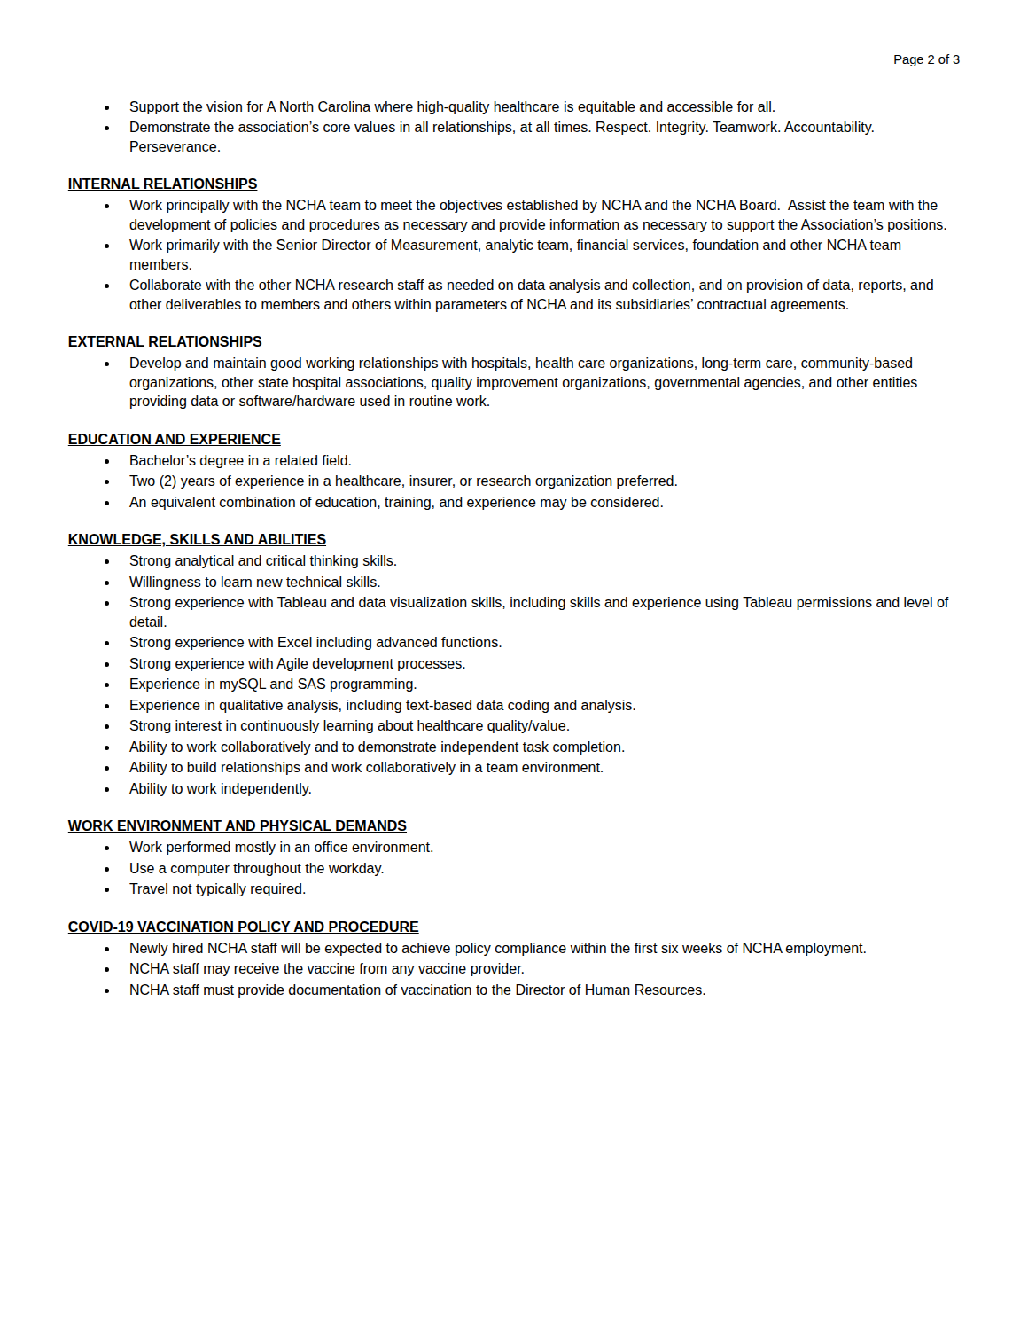Page 2 of 3
Support the vision for A North Carolina where high-quality healthcare is equitable and accessible for all.
Demonstrate the association’s core values in all relationships, at all times. Respect. Integrity. Teamwork. Accountability. Perseverance.
Internal Relationships
Work principally with the NCHA team to meet the objectives established by NCHA and the NCHA Board. Assist the team with the development of policies and procedures as necessary and provide information as necessary to support the Association’s positions.
Work primarily with the Senior Director of Measurement, analytic team, financial services, foundation and other NCHA team members.
Collaborate with the other NCHA research staff as needed on data analysis and collection, and on provision of data, reports, and other deliverables to members and others within parameters of NCHA and its subsidiaries’ contractual agreements.
External Relationships
Develop and maintain good working relationships with hospitals, health care organizations, long-term care, community-based organizations, other state hospital associations, quality improvement organizations, governmental agencies, and other entities providing data or software/hardware used in routine work.
Education and Experience
Bachelor’s degree in a related field.
Two (2) years of experience in a healthcare, insurer, or research organization preferred.
An equivalent combination of education, training, and experience may be considered.
Knowledge, Skills and Abilities
Strong analytical and critical thinking skills.
Willingness to learn new technical skills.
Strong experience with Tableau and data visualization skills, including skills and experience using Tableau permissions and level of detail.
Strong experience with Excel including advanced functions.
Strong experience with Agile development processes.
Experience in mySQL and SAS programming.
Experience in qualitative analysis, including text-based data coding and analysis.
Strong interest in continuously learning about healthcare quality/value.
Ability to work collaboratively and to demonstrate independent task completion.
Ability to build relationships and work collaboratively in a team environment.
Ability to work independently.
Work Environment and Physical Demands
Work performed mostly in an office environment.
Use a computer throughout the workday.
Travel not typically required.
COVID-19 Vaccination Policy and Procedure
Newly hired NCHA staff will be expected to achieve policy compliance within the first six weeks of NCHA employment.
NCHA staff may receive the vaccine from any vaccine provider.
NCHA staff must provide documentation of vaccination to the Director of Human Resources.